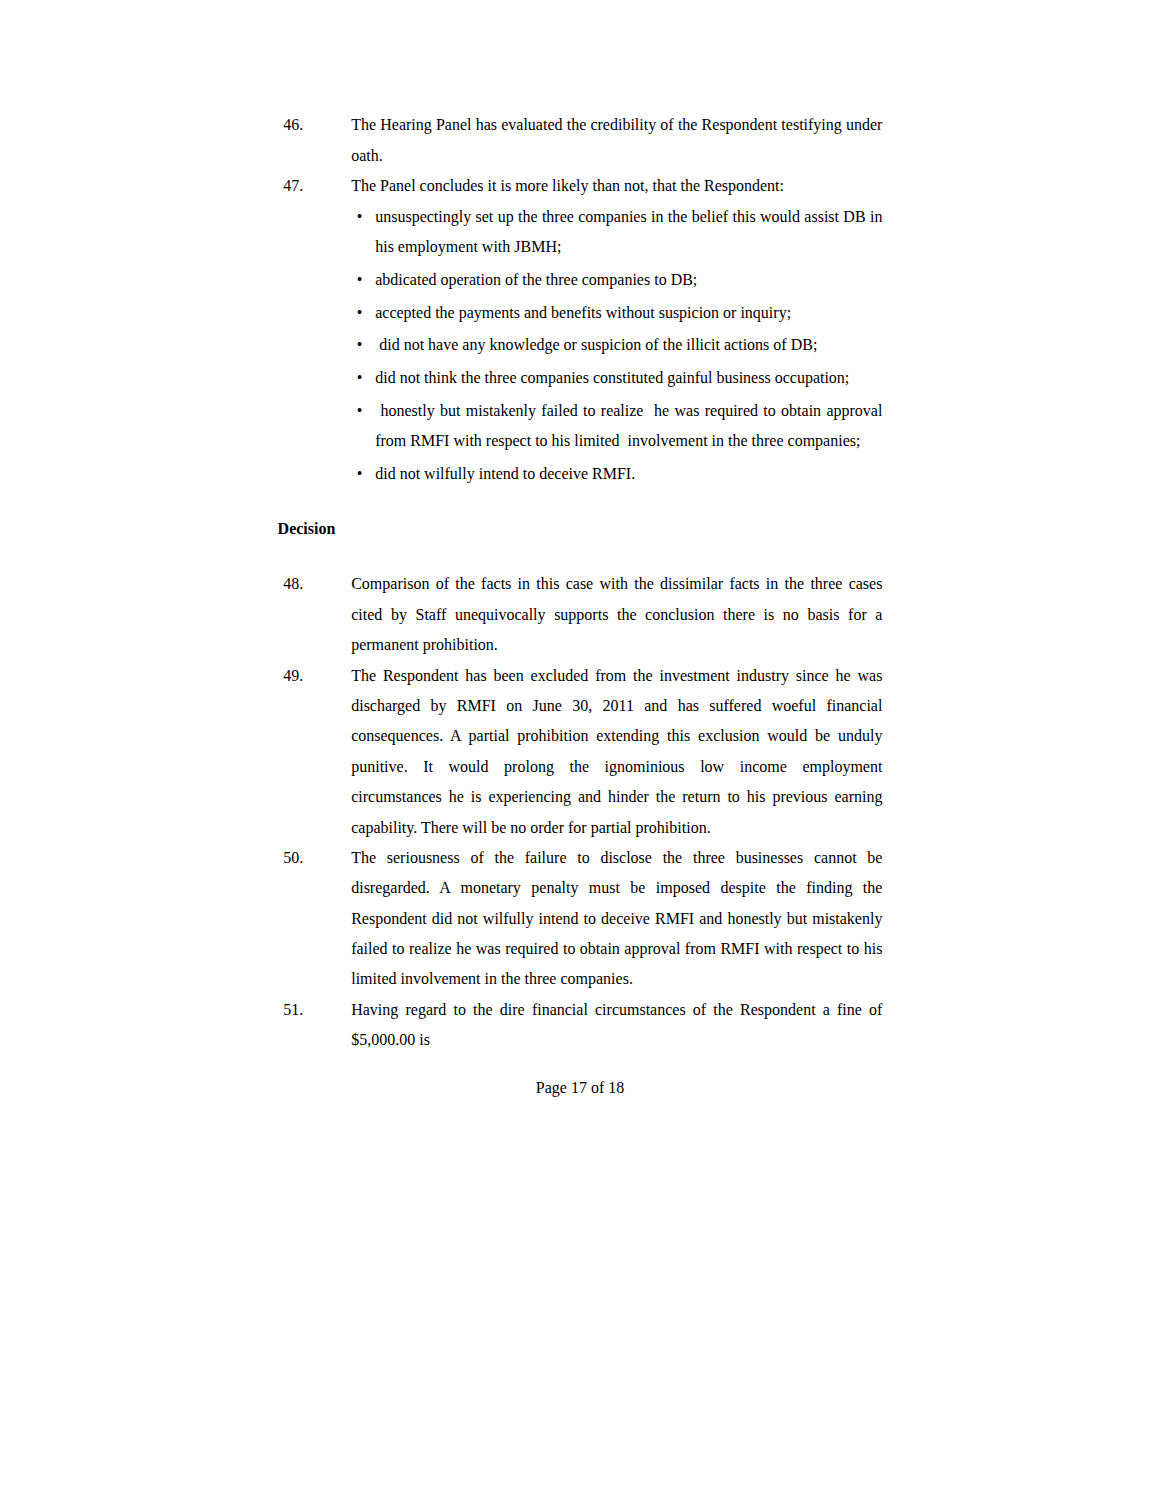46.
The Hearing Panel has evaluated the credibility of the Respondent testifying under oath.
47.
The Panel concludes it is more likely than not, that the Respondent:
unsuspectingly set up the three companies in the belief this would assist DB in his employment with JBMH;
abdicated operation of the three companies to DB;
accepted the payments and benefits without suspicion or inquiry;
did not have any knowledge or suspicion of the illicit actions of DB;
did not think the three companies constituted gainful business occupation;
honestly but mistakenly failed to realize he was required to obtain approval from RMFI with respect to his limited involvement in the three companies;
did not wilfully intend to deceive RMFI.
Decision
48.
Comparison of the facts in this case with the dissimilar facts in the three cases cited by Staff unequivocally supports the conclusion there is no basis for a permanent prohibition.
49.
The Respondent has been excluded from the investment industry since he was discharged by RMFI on June 30, 2011 and has suffered woeful financial consequences. A partial prohibition extending this exclusion would be unduly punitive. It would prolong the ignominious low income employment circumstances he is experiencing and hinder the return to his previous earning capability. There will be no order for partial prohibition.
50.
The seriousness of the failure to disclose the three businesses cannot be disregarded. A monetary penalty must be imposed despite the finding the Respondent did not wilfully intend to deceive RMFI and honestly but mistakenly failed to realize he was required to obtain approval from RMFI with respect to his limited involvement in the three companies.
51.
Having regard to the dire financial circumstances of the Respondent a fine of $5,000.00 is
Page 17 of 18